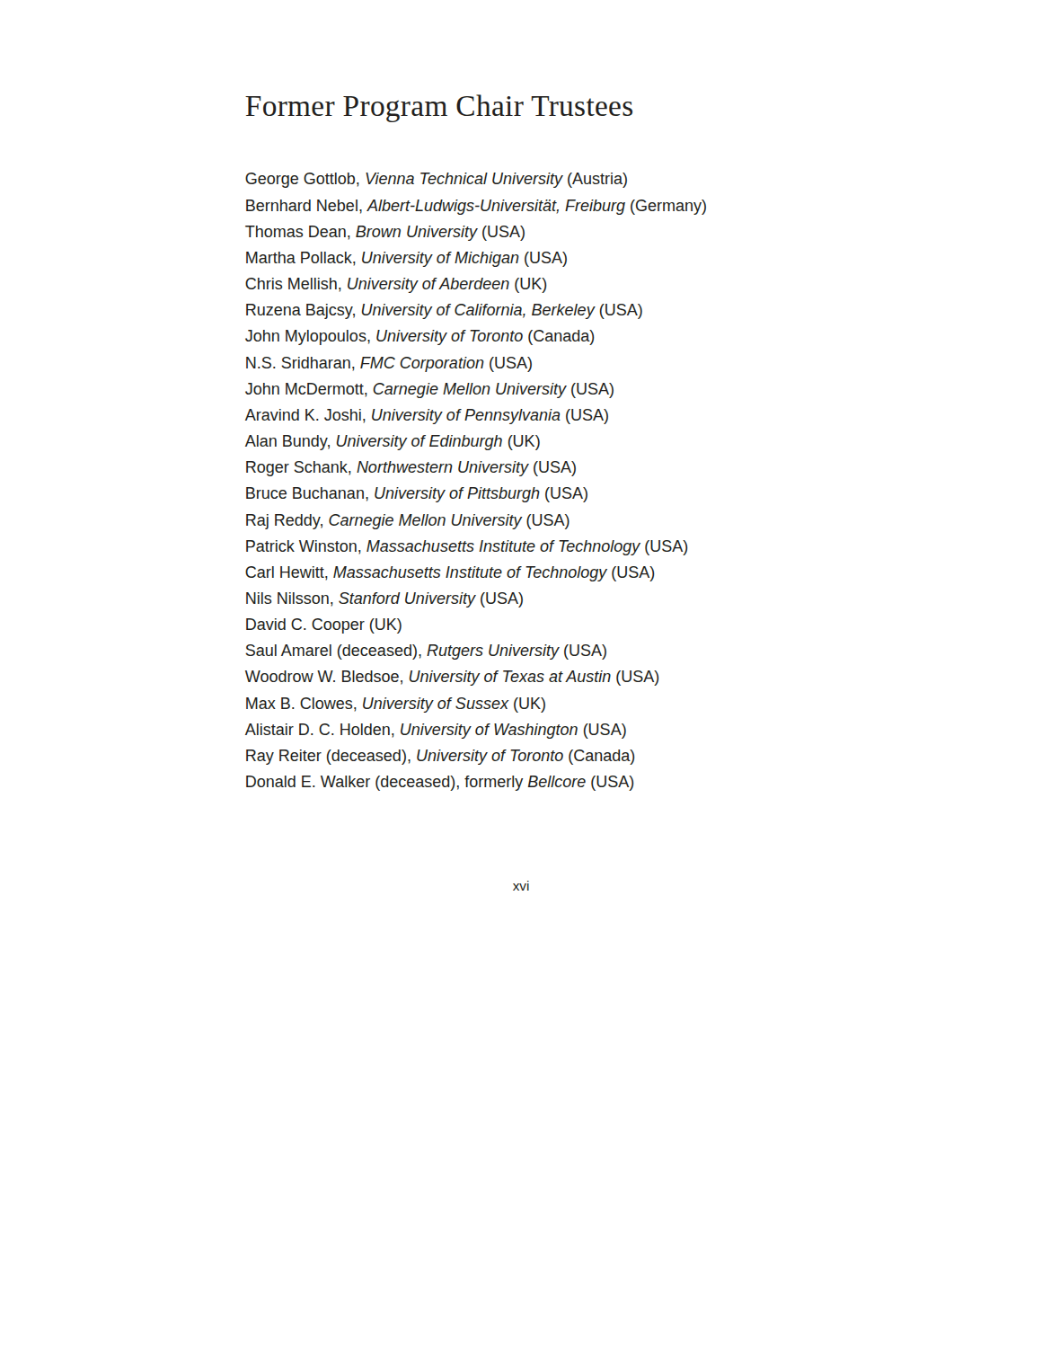Former Program Chair Trustees
George Gottlob, Vienna Technical University (Austria)
Bernhard Nebel, Albert-Ludwigs-Universität, Freiburg (Germany)
Thomas Dean, Brown University (USA)
Martha Pollack, University of Michigan (USA)
Chris Mellish, University of Aberdeen (UK)
Ruzena Bajcsy, University of California, Berkeley (USA)
John Mylopoulos, University of Toronto (Canada)
N.S. Sridharan, FMC Corporation (USA)
John McDermott, Carnegie Mellon University (USA)
Aravind K. Joshi, University of Pennsylvania (USA)
Alan Bundy, University of Edinburgh (UK)
Roger Schank, Northwestern University (USA)
Bruce Buchanan, University of Pittsburgh (USA)
Raj Reddy, Carnegie Mellon University (USA)
Patrick Winston, Massachusetts Institute of Technology (USA)
Carl Hewitt, Massachusetts Institute of Technology (USA)
Nils Nilsson, Stanford University (USA)
David C. Cooper (UK)
Saul Amarel (deceased), Rutgers University (USA)
Woodrow W. Bledsoe, University of Texas at Austin (USA)
Max B. Clowes, University of Sussex (UK)
Alistair D. C. Holden, University of Washington (USA)
Ray Reiter (deceased), University of Toronto (Canada)
Donald E. Walker (deceased), formerly Bellcore (USA)
xvi